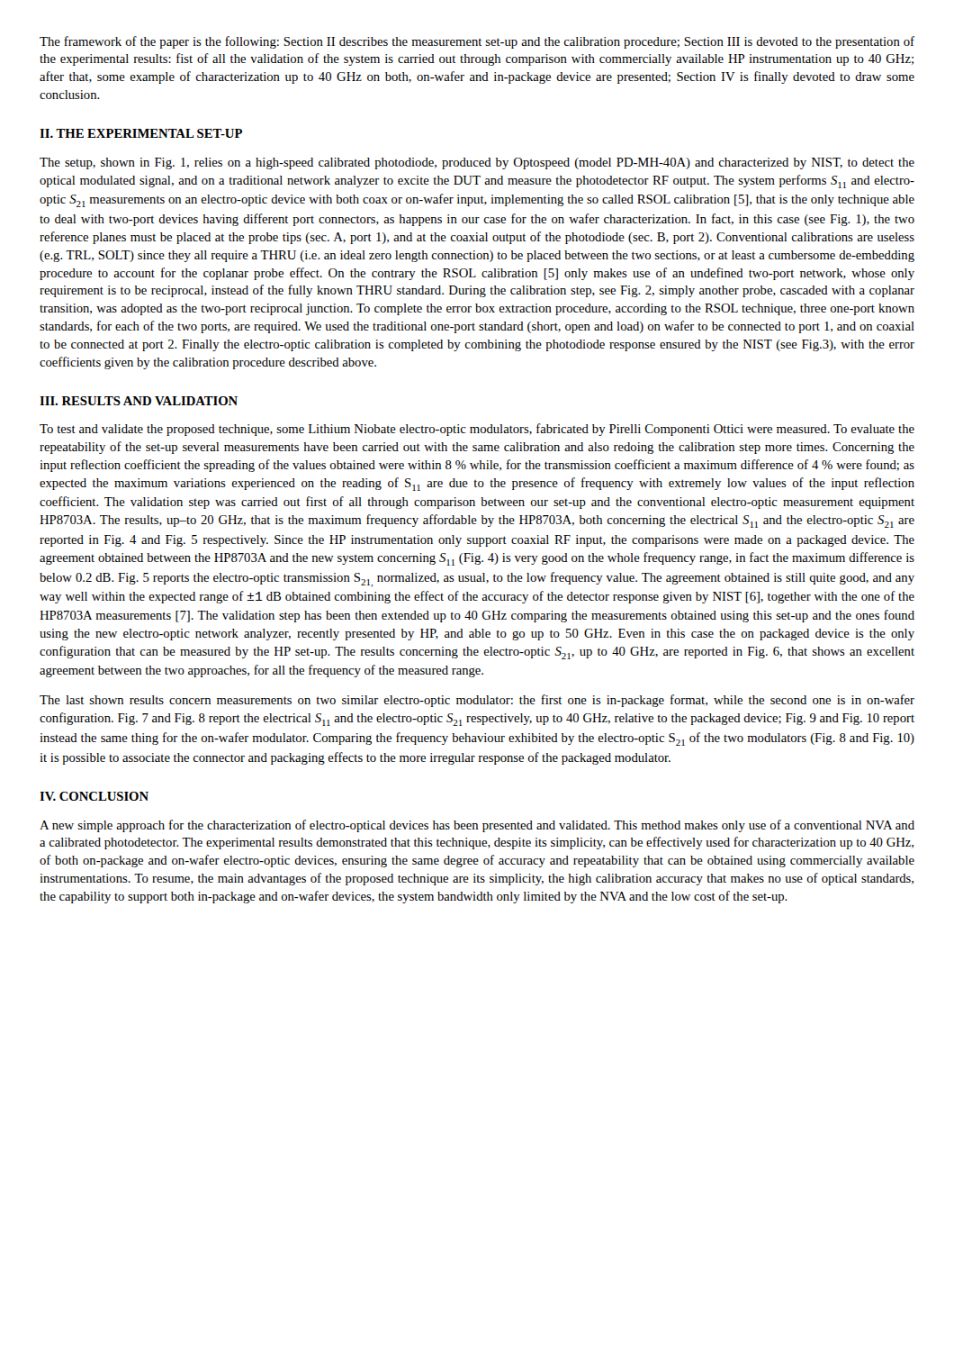The framework of the paper is the following: Section II describes the measurement set-up and the calibration procedure; Section III is devoted to the presentation of the experimental results: fist of all the validation of the system is carried out through comparison with commercially available HP instrumentation up to 40 GHz; after that, some example of characterization up to 40 GHz on both, on-wafer and in-package device are presented; Section IV is finally devoted to draw some conclusion.
II. THE EXPERIMENTAL SET-UP
The setup, shown in Fig. 1, relies on a high-speed calibrated photodiode, produced by Optospeed (model PD-MH-40A) and characterized by NIST, to detect the optical modulated signal, and on a traditional network analyzer to excite the DUT and measure the photodetector RF output. The system performs S11 and electro-optic S21 measurements on an electro-optic device with both coax or on-wafer input, implementing the so called RSOL calibration [5], that is the only technique able to deal with two-port devices having different port connectors, as happens in our case for the on wafer characterization. In fact, in this case (see Fig. 1), the two reference planes must be placed at the probe tips (sec. A, port 1), and at the coaxial output of the photodiode (sec. B, port 2). Conventional calibrations are useless (e.g. TRL, SOLT) since they all require a THRU (i.e. an ideal zero length connection) to be placed between the two sections, or at least a cumbersome de-embedding procedure to account for the coplanar probe effect. On the contrary the RSOL calibration [5] only makes use of an undefined two-port network, whose only requirement is to be reciprocal, instead of the fully known THRU standard. During the calibration step, see Fig. 2, simply another probe, cascaded with a coplanar transition, was adopted as the two-port reciprocal junction. To complete the error box extraction procedure, according to the RSOL technique, three one-port known standards, for each of the two ports, are required. We used the traditional one-port standard (short, open and load) on wafer to be connected to port 1, and on coaxial to be connected at port 2. Finally the electro-optic calibration is completed by combining the photodiode response ensured by the NIST (see Fig.3), with the error coefficients given by the calibration procedure described above.
III. RESULTS AND VALIDATION
To test and validate the proposed technique, some Lithium Niobate electro-optic modulators, fabricated by Pirelli Componenti Ottici were measured. To evaluate the repeatability of the set-up several measurements have been carried out with the same calibration and also redoing the calibration step more times. Concerning the input reflection coefficient the spreading of the values obtained were within 8 % while, for the transmission coefficient a maximum difference of 4 % were found; as expected the maximum variations experienced on the reading of S11 are due to the presence of frequency with extremely low values of the input reflection coefficient. The validation step was carried out first of all through comparison between our set-up and the conventional electro-optic measurement equipment HP8703A. The results, up–to 20 GHz, that is the maximum frequency affordable by the HP8703A, both concerning the electrical S11 and the electro-optic S21 are reported in Fig. 4 and Fig. 5 respectively. Since the HP instrumentation only support coaxial RF input, the comparisons were made on a packaged device. The agreement obtained between the HP8703A and the new system concerning S11 (Fig. 4) is very good on the whole frequency range, in fact the maximum difference is below 0.2 dB. Fig. 5 reports the electro-optic transmission S21, normalized, as usual, to the low frequency value. The agreement obtained is still quite good, and any way well within the expected range of ±1 dB obtained combining the effect of the accuracy of the detector response given by NIST [6], together with the one of the HP8703A measurements [7]. The validation step has been then extended up to 40 GHz comparing the measurements obtained using this set-up and the ones found using the new electro-optic network analyzer, recently presented by HP, and able to go up to 50 GHz. Even in this case the on packaged device is the only configuration that can be measured by the HP set-up. The results concerning the electro-optic S21, up to 40 GHz, are reported in Fig. 6, that shows an excellent agreement between the two approaches, for all the frequency of the measured range.
The last shown results concern measurements on two similar electro-optic modulator: the first one is in-package format, while the second one is in on-wafer configuration. Fig. 7 and Fig. 8 report the electrical S11 and the electro-optic S21 respectively, up to 40 GHz, relative to the packaged device; Fig. 9 and Fig. 10 report instead the same thing for the on-wafer modulator. Comparing the frequency behaviour exhibited by the electro-optic S21 of the two modulators (Fig. 8 and Fig. 10) it is possible to associate the connector and packaging effects to the more irregular response of the packaged modulator.
IV. CONCLUSION
A new simple approach for the characterization of electro-optical devices has been presented and validated. This method makes only use of a conventional NVA and a calibrated photodetector. The experimental results demonstrated that this technique, despite its simplicity, can be effectively used for characterization up to 40 GHz, of both on-package and on-wafer electro-optic devices, ensuring the same degree of accuracy and repeatability that can be obtained using commercially available instrumentations. To resume, the main advantages of the proposed technique are its simplicity, the high calibration accuracy that makes no use of optical standards, the capability to support both in-package and on-wafer devices, the system bandwidth only limited by the NVA and the low cost of the set-up.